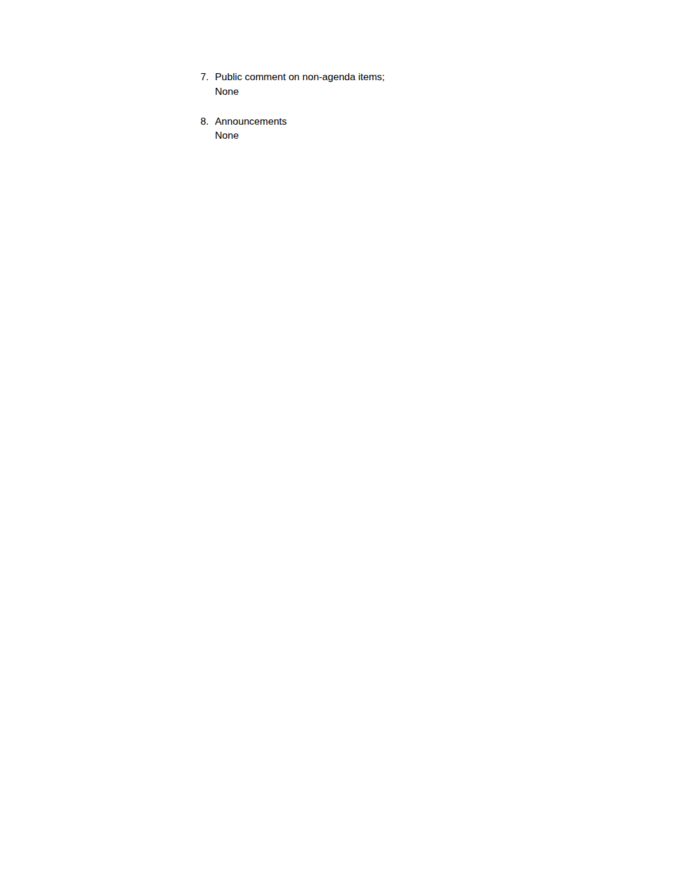Public comment on non-agenda items; None
Announcements None